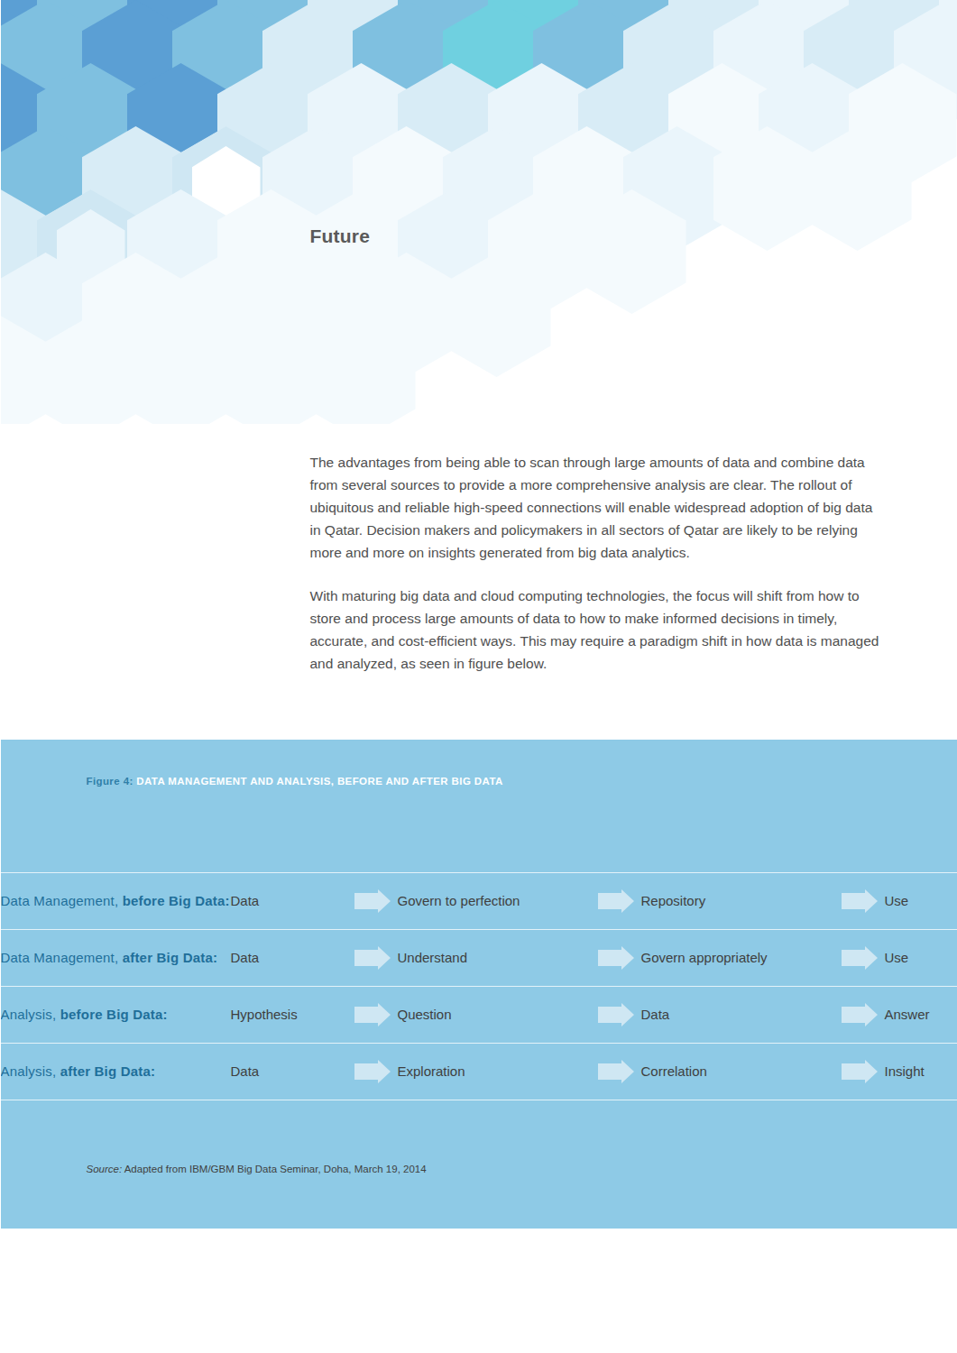Future
The advantages from being able to scan through large amounts of data and combine data from several sources to provide a more comprehensive analysis are clear. The rollout of ubiquitous and reliable high-speed connections will enable widespread adoption of big data in Qatar. Decision makers and policymakers in all sectors of Qatar are likely to be relying more and more on insights generated from big data analytics.
With maturing big data and cloud computing technologies, the focus will shift from how to store and process large amounts of data to how to make informed decisions in timely, accurate, and cost-efficient ways. This may require a paradigm shift in how data is managed and analyzed, as seen in figure below.
Figure 4: DATA MANAGEMENT AND ANALYSIS, BEFORE AND AFTER BIG DATA
| Data Management, before Big Data: | Data | | Govern to perfection | | Repository | | Use |
| Data Management, after Big Data: | Data | | Understand | | Govern appropriately | | Use |
| Analysis, before Big Data: | Hypothesis | | Question | | Data | | Answer |
| Analysis, after Big Data: | Data | | Exploration | | Correlation | | Insight |
Source: Adapted from IBM/GBM Big Data Seminar, Doha, March 19, 2014